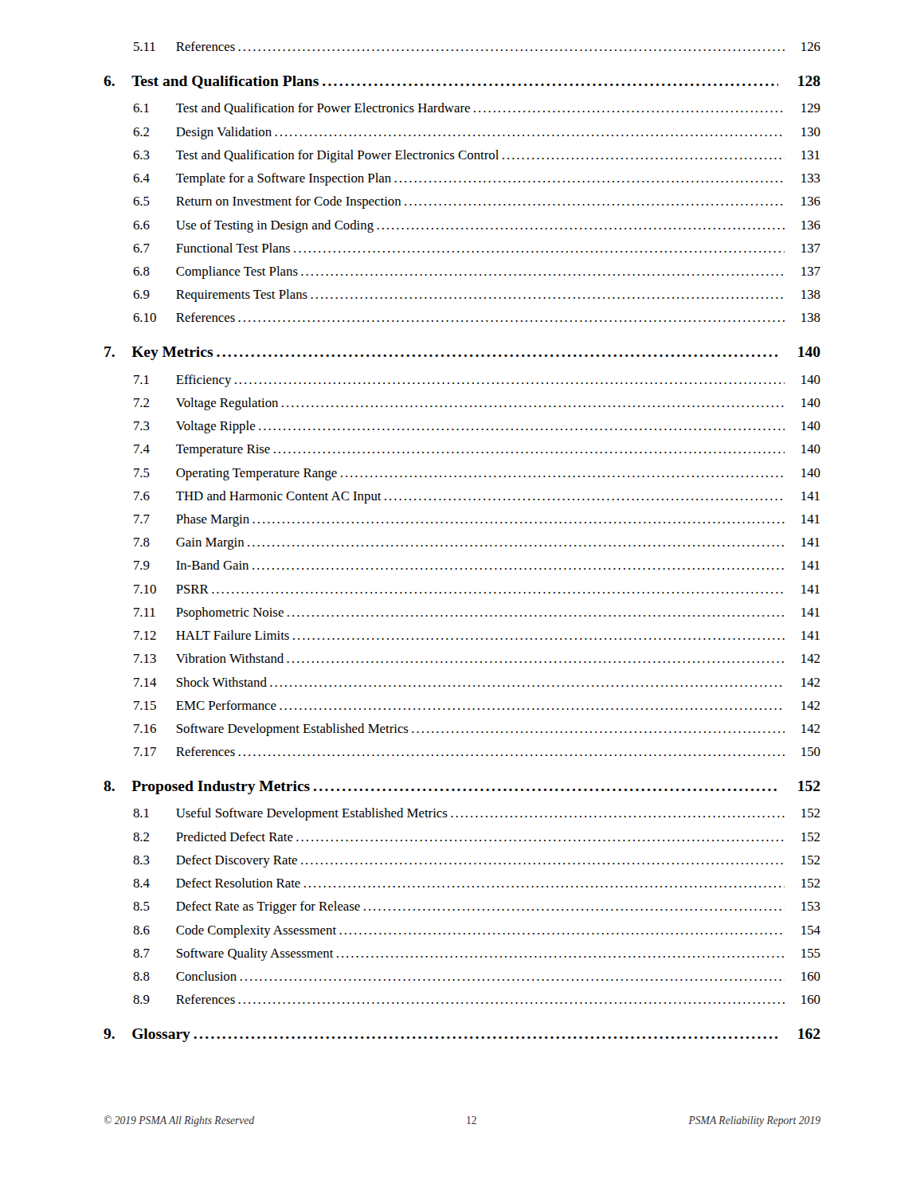5.11 References .................................................................................................................................................. 126
6. Test and Qualification Plans ..................................................................................................... 128
6.1 Test and Qualification for Power Electronics Hardware ........................................................................ 129
6.2 Design Validation ......................................................................................................................... 130
6.3 Test and Qualification for Digital Power Electronics Control ............................................................... 131
6.4 Template for a Software Inspection Plan ................................................................................................ 133
6.5 Return on Investment for Code Inspection .............................................................................................. 136
6.6 Use of Testing in Design and Coding .................................................................................................. 136
6.7 Functional Test Plans ..................................................................................................................... 137
6.8 Compliance Test Plans ................................................................................................................... 137
6.9 Requirements Test Plans ................................................................................................................. 138
6.10 References .................................................................................................................................................. 138
7. Key Metrics ..................................................................................................................... 140
7.1 Efficiency ................................................................................................................................................... 140
7.2 Voltage Regulation ....................................................................................................................... 140
7.3 Voltage Ripple ............................................................................................................................. 140
7.4 Temperature Rise ......................................................................................................................... 140
7.5 Operating Temperature Range ....................................................................................................... 140
7.6 THD and Harmonic Content AC Input .................................................................................................. 141
7.7 Phase Margin ............................................................................................................................... 141
7.8 Gain Margin ................................................................................................................................. 141
7.9 In-Band Gain ............................................................................................................................... 141
7.10 PSRR ......................................................................................................................................... 141
7.11 Psophometric Noise ..................................................................................................................... 141
7.12 HALT Failure Limits ................................................................................................................... 141
7.13 Vibration Withstand ..................................................................................................................... 142
7.14 Shock Withstand ......................................................................................................................... 142
7.15 EMC Performance ....................................................................................................................... 142
7.16 Software Development Established Metrics ............................................................................................. 142
7.17 References .................................................................................................................................................. 150
8. Proposed Industry Metrics ....................................................................................................... 152
8.1 Useful Software Development Established Metrics ............................................................................... 152
8.2 Predicted Defect Rate ..................................................................................................................... 152
8.3 Defect Discovery Rate ................................................................................................................... 152
8.4 Defect Resolution Rate .................................................................................................................. 152
8.5 Defect Rate as Trigger for Release ......................................................................................................... 153
8.6 Code Complexity Assessment ....................................................................................................... 154
8.7 Software Quality Assessment ......................................................................................................... 155
8.8 Conclusion .................................................................................................................................................. 160
8.9 References .................................................................................................................................................. 160
9. Glossary ............................................................................................................................. 162
© 2019 PSMA All Rights Reserved 12 PSMA Reliability Report 2019